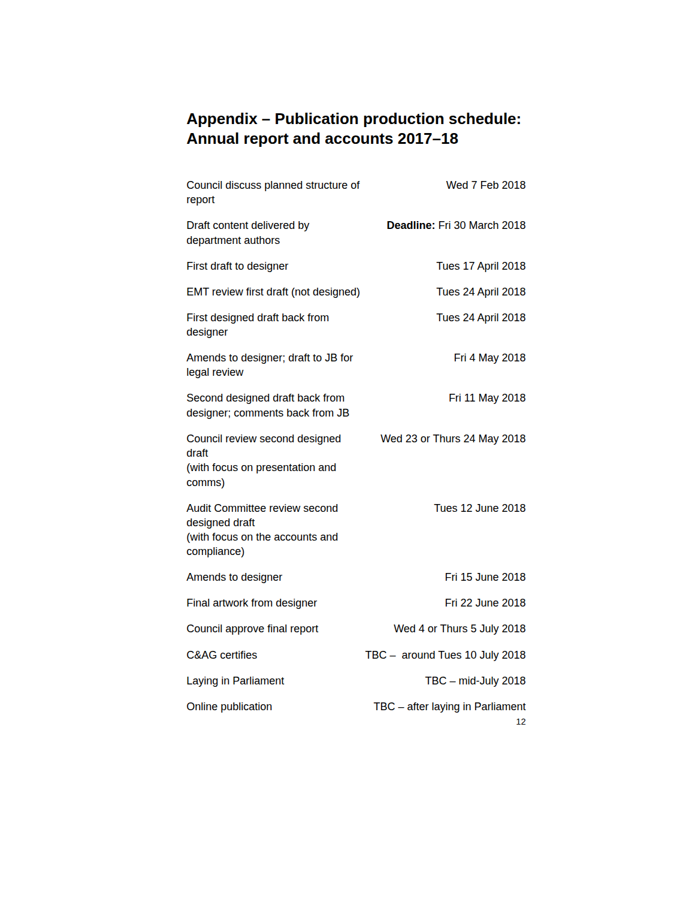Appendix – Publication production schedule: Annual report and accounts 2017–18
| Council discuss planned structure of report | Wed 7 Feb 2018 |
| Draft content delivered by department authors | Deadline: Fri 30 March 2018 |
| First draft to designer | Tues 17 April 2018 |
| EMT review first draft (not designed) | Tues 24 April 2018 |
| First designed draft back from designer | Tues 24 April 2018 |
| Amends to designer; draft to JB for legal review | Fri 4 May 2018 |
| Second designed draft back from designer; comments back from JB | Fri 11 May 2018 |
| Council review second designed draft (with focus on presentation and comms) | Wed 23 or Thurs 24 May 2018 |
| Audit Committee review second designed draft (with focus on the accounts and compliance) | Tues 12 June 2018 |
| Amends to designer | Fri 15 June 2018 |
| Final artwork from designer | Fri 22 June 2018 |
| Council approve final report | Wed 4 or Thurs 5 July 2018 |
| C&AG certifies | TBC – around Tues 10 July 2018 |
| Laying in Parliament | TBC – mid-July 2018 |
| Online publication | TBC – after laying in Parliament |
12